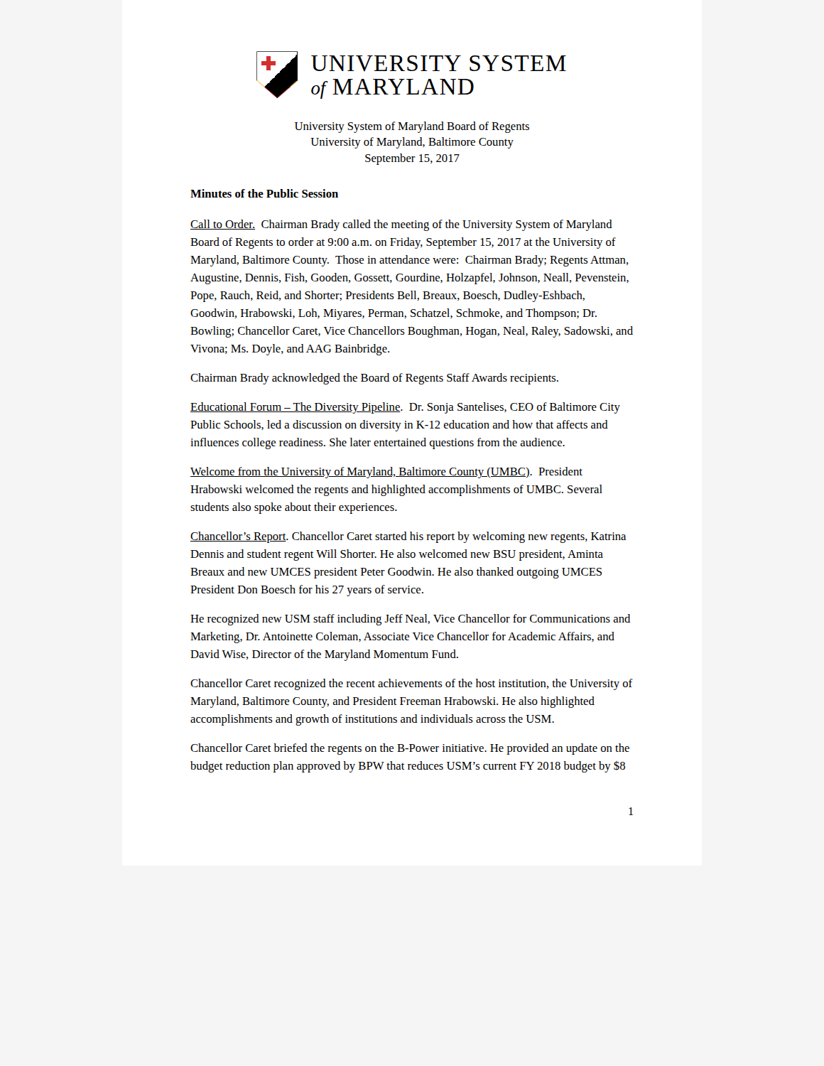University System
of Maryland
University System of Maryland Board of Regents
University of Maryland, Baltimore County
September 15, 2017
Minutes of the Public Session
Call to Order. Chairman Brady called the meeting of the University System of Maryland Board of Regents to order at 9:00 a.m. on Friday, September 15, 2017 at the University of Maryland, Baltimore County. Those in attendance were: Chairman Brady; Regents Attman, Augustine, Dennis, Fish, Gooden, Gossett, Gourdine, Holzapfel, Johnson, Neall, Pevenstein, Pope, Rauch, Reid, and Shorter; Presidents Bell, Breaux, Boesch, Dudley-Eshbach, Goodwin, Hrabowski, Loh, Miyares, Perman, Schatzel, Schmoke, and Thompson; Dr. Bowling; Chancellor Caret, Vice Chancellors Boughman, Hogan, Neal, Raley, Sadowski, and Vivona; Ms. Doyle, and AAG Bainbridge.
Chairman Brady acknowledged the Board of Regents Staff Awards recipients.
Educational Forum – The Diversity Pipeline. Dr. Sonja Santelises, CEO of Baltimore City Public Schools, led a discussion on diversity in K-12 education and how that affects and influences college readiness. She later entertained questions from the audience.
Welcome from the University of Maryland, Baltimore County (UMBC). President Hrabowski welcomed the regents and highlighted accomplishments of UMBC. Several students also spoke about their experiences.
Chancellor’s Report. Chancellor Caret started his report by welcoming new regents, Katrina Dennis and student regent Will Shorter. He also welcomed new BSU president, Aminta Breaux and new UMCES president Peter Goodwin. He also thanked outgoing UMCES President Don Boesch for his 27 years of service.
He recognized new USM staff including Jeff Neal, Vice Chancellor for Communications and Marketing, Dr. Antoinette Coleman, Associate Vice Chancellor for Academic Affairs, and David Wise, Director of the Maryland Momentum Fund.
Chancellor Caret recognized the recent achievements of the host institution, the University of Maryland, Baltimore County, and President Freeman Hrabowski. He also highlighted accomplishments and growth of institutions and individuals across the USM.
Chancellor Caret briefed the regents on the B-Power initiative. He provided an update on the budget reduction plan approved by BPW that reduces USM’s current FY 2018 budget by $8
1